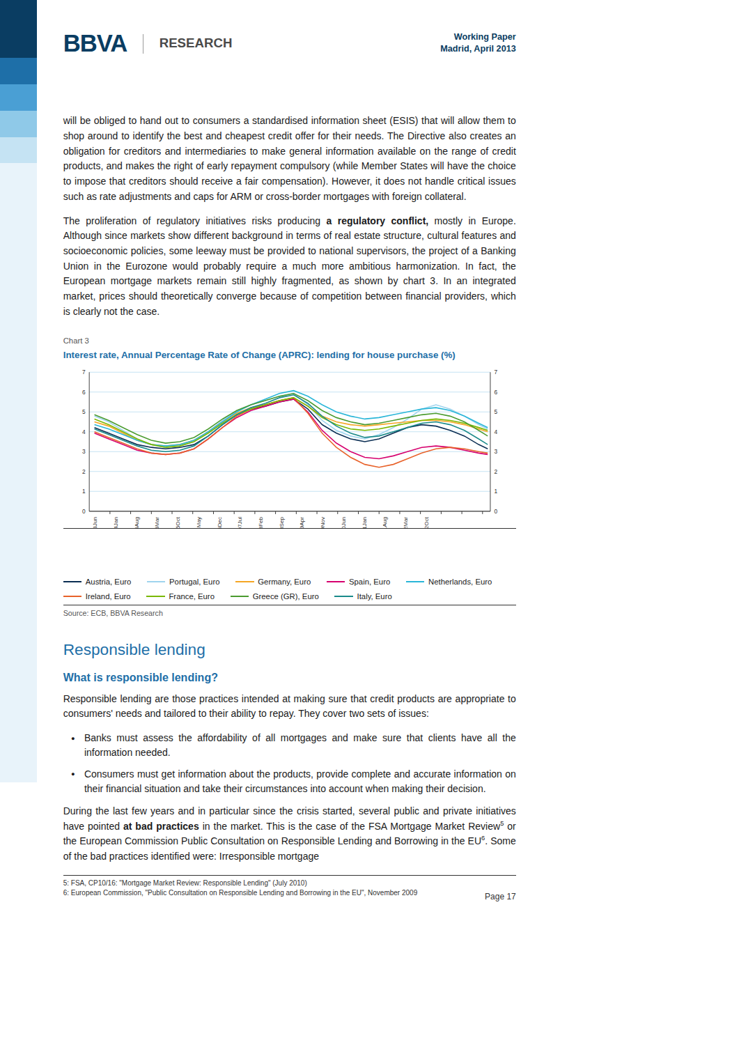BBVA
RESEARCH
Working Paper
Madrid, April 2013
will be obliged to hand out to consumers a standardised information sheet (ESIS) that will allow them to shop around to identify the best and cheapest credit offer for their needs. The Directive also creates an obligation for creditors and intermediaries to make general information available on the range of credit products, and makes the right of early repayment compulsory (while Member States will have the choice to impose that creditors should receive a fair compensation). However, it does not handle critical issues such as rate adjustments and caps for ARM or cross-border mortgages with foreign collateral.
The proliferation of regulatory initiatives risks producing a regulatory conflict, mostly in Europe. Although since markets show different background in terms of real estate structure, cultural features and socioeconomic policies, some leeway must be provided to national supervisors, the project of a Banking Union in the Eurozone would probably require a much more ambitious harmonization. In fact, the European mortgage markets remain still highly fragmented, as shown by chart 3. In an integrated market, prices should theoretically converge because of competition between financial providers, which is clearly not the case.
Chart 3
Interest rate, Annual Percentage Rate of Change (APRC): lending for house purchase (%)
7 6 5 4 3 2 1 0 7 6 5 4 3 2 1 0 2003Jun 2004Jan 2004Aug 2005Mar 2005Oct 2006May 2006Dec 2007Jul 2008Feb 2008Sep 2009Apr 2009Nov 2010Jun 2011Jan 2011Aug 2012Mar 2012Oct
Austria, Euro
Portugal, Euro
Germany, Euro
Spain, Euro
Netherlands, Euro
Ireland, Euro
France, Euro
Greece (GR), Euro
Italy, Euro
Source: ECB, BBVA Research
Responsible lending
What is responsible lending?
Responsible lending are those practices intended at making sure that credit products are appropriate to consumers' needs and tailored to their ability to repay. They cover two sets of issues:
Banks must assess the affordability of all mortgages and make sure that clients have all the information needed.
Consumers must get information about the products, provide complete and accurate information on their financial situation and take their circumstances into account when making their decision.
During the last few years and in particular since the crisis started, several public and private initiatives have pointed at bad practices in the market. This is the case of the FSA Mortgage Market Review5 or the European Commission Public Consultation on Responsible Lending and Borrowing in the EU6. Some of the bad practices identified were: Irresponsible mortgage
5: FSA, CP10/16: "Mortgage Market Review: Responsible Lending" (July 2010)
6: European Commission, "Public Consultation on Responsible Lending and Borrowing in the EU", November 2009
Page 17